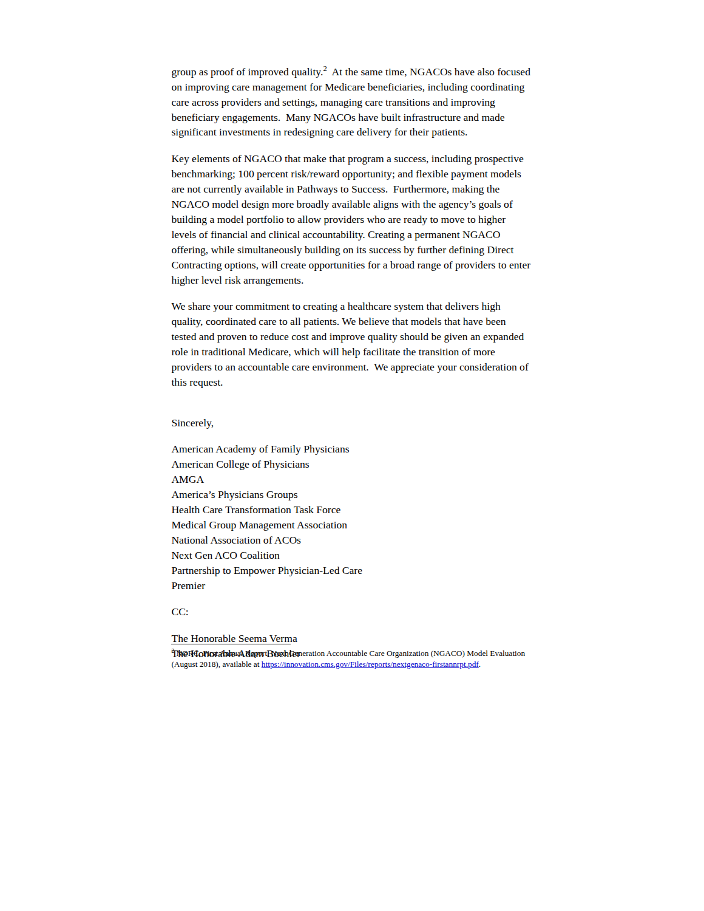group as proof of improved quality.2 At the same time, NGACOs have also focused on improving care management for Medicare beneficiaries, including coordinating care across providers and settings, managing care transitions and improving beneficiary engagements. Many NGACOs have built infrastructure and made significant investments in redesigning care delivery for their patients.
Key elements of NGACO that make that program a success, including prospective benchmarking; 100 percent risk/reward opportunity; and flexible payment models are not currently available in Pathways to Success. Furthermore, making the NGACO model design more broadly available aligns with the agency’s goals of building a model portfolio to allow providers who are ready to move to higher levels of financial and clinical accountability. Creating a permanent NGACO offering, while simultaneously building on its success by further defining Direct Contracting options, will create opportunities for a broad range of providers to enter higher level risk arrangements.
We share your commitment to creating a healthcare system that delivers high quality, coordinated care to all patients. We believe that models that have been tested and proven to reduce cost and improve quality should be given an expanded role in traditional Medicare, which will help facilitate the transition of more providers to an accountable care environment. We appreciate your consideration of this request.
Sincerely,
American Academy of Family Physicians
American College of Physicians
AMGA
America’s Physicians Groups
Health Care Transformation Task Force
Medical Group Management Association
National Association of ACOs
Next Gen ACO Coalition
Partnership to Empower Physician-Led Care
Premier
CC:
The Honorable Seema Verma
The Honorable Adam Boehler
2 NORC, First Annual Report, Next Generation Accountable Care Organization (NGACO) Model Evaluation (August 2018), available at https://innovation.cms.gov/Files/reports/nextgenaco-firstannrpt.pdf.